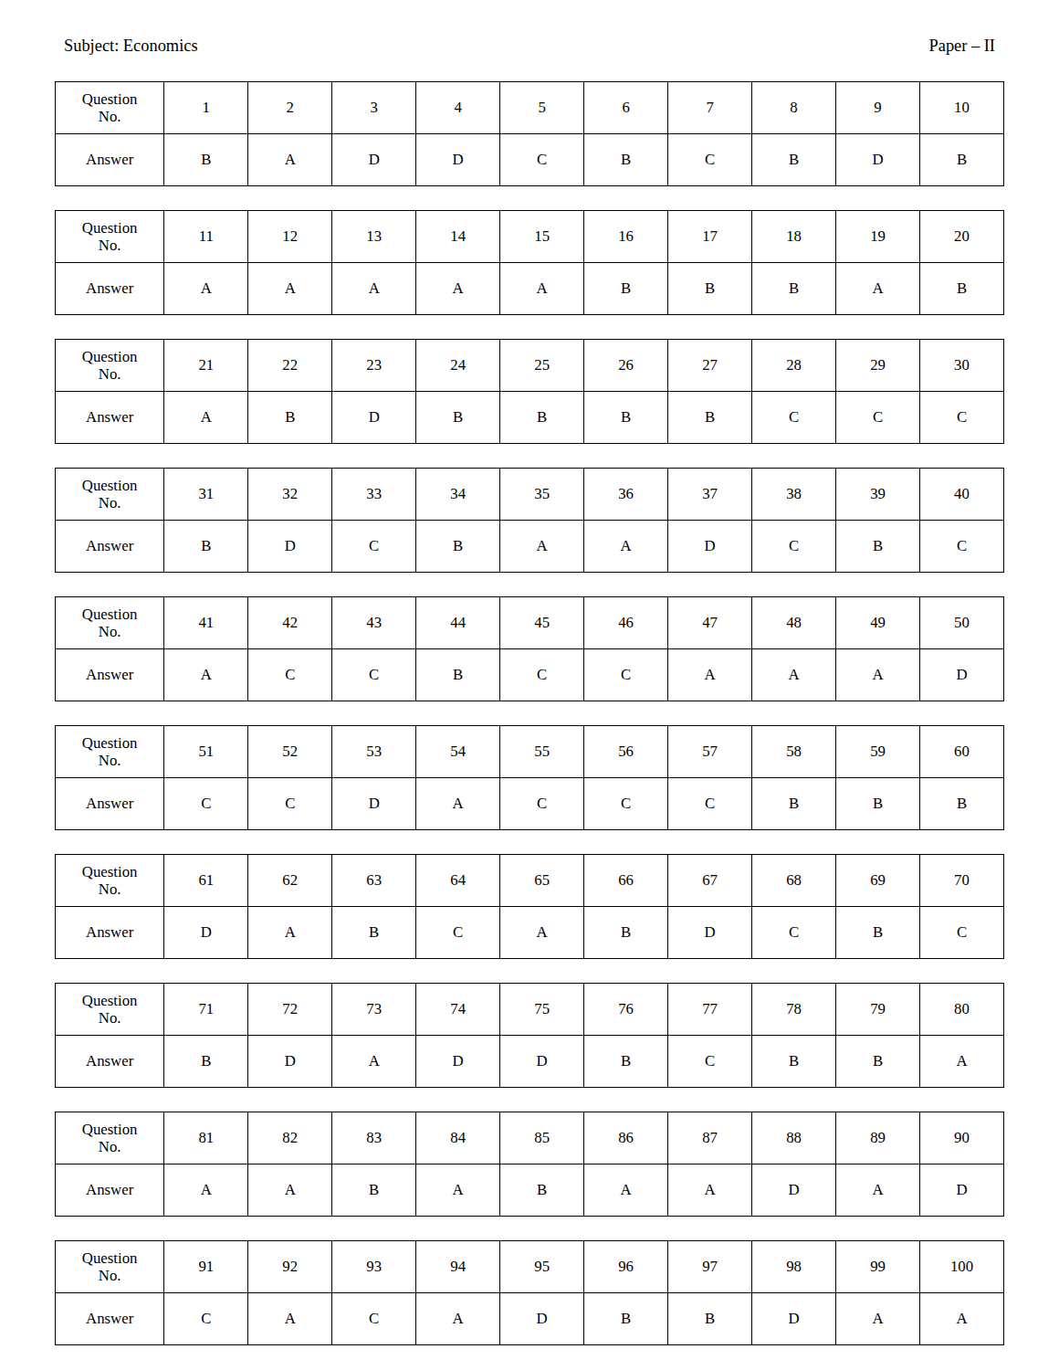Subject: Economics Paper – II
| Question No. | 1 | 2 | 3 | 4 | 5 | 6 | 7 | 8 | 9 | 10 |
| Answer | B | A | D | D | C | B | C | B | D | B |
| Question No. | 11 | 12 | 13 | 14 | 15 | 16 | 17 | 18 | 19 | 20 |
| Answer | A | A | A | A | A | B | B | B | A | B |
| Question No. | 21 | 22 | 23 | 24 | 25 | 26 | 27 | 28 | 29 | 30 |
| Answer | A | B | D | B | B | B | B | C | C | C |
| Question No. | 31 | 32 | 33 | 34 | 35 | 36 | 37 | 38 | 39 | 40 |
| Answer | B | D | C | B | A | A | D | C | B | C |
| Question No. | 41 | 42 | 43 | 44 | 45 | 46 | 47 | 48 | 49 | 50 |
| Answer | A | C | C | B | C | C | A | A | A | D |
| Question No. | 51 | 52 | 53 | 54 | 55 | 56 | 57 | 58 | 59 | 60 |
| Answer | C | C | D | A | C | C | C | B | B | B |
| Question No. | 61 | 62 | 63 | 64 | 65 | 66 | 67 | 68 | 69 | 70 |
| Answer | D | A | B | C | A | B | D | C | B | C |
| Question No. | 71 | 72 | 73 | 74 | 75 | 76 | 77 | 78 | 79 | 80 |
| Answer | B | D | A | D | D | B | C | B | B | A |
| Question No. | 81 | 82 | 83 | 84 | 85 | 86 | 87 | 88 | 89 | 90 |
| Answer | A | A | B | A | B | A | A | D | A | D |
| Question No. | 91 | 92 | 93 | 94 | 95 | 96 | 97 | 98 | 99 | 100 |
| Answer | C | A | C | A | D | B | B | D | A | A |